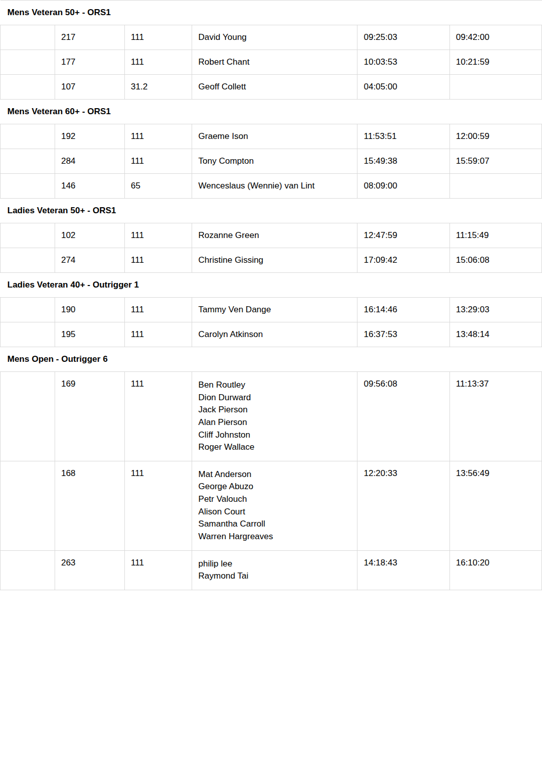| Mens Veteran 50+ - ORS1 |
| | 217 | 111 | David Young | 09:25:03 | 09:42:00 |
| | 177 | 111 | Robert Chant | 10:03:53 | 10:21:59 |
| | 107 | 31.2 | Geoff Collett | 04:05:00 | |
| Mens Veteran 60+ - ORS1 |
| | 192 | 111 | Graeme Ison | 11:53:51 | 12:00:59 |
| | 284 | 111 | Tony Compton | 15:49:38 | 15:59:07 |
| | 146 | 65 | Wenceslaus (Wennie) van Lint | 08:09:00 | |
| Ladies Veteran 50+ - ORS1 |
| | 102 | 111 | Rozanne Green | 12:47:59 | 11:15:49 |
| | 274 | 111 | Christine Gissing | 17:09:42 | 15:06:08 |
| Ladies Veteran 40+ - Outrigger 1 |
| | 190 | 111 | Tammy Ven Dange | 16:14:46 | 13:29:03 |
| | 195 | 111 | Carolyn Atkinson | 16:37:53 | 13:48:14 |
| Mens Open - Outrigger 6 |
| | 169 | 111 | Ben Routley Dion Durward Jack Pierson Alan Pierson Cliff Johnston Roger Wallace | 09:56:08 | 11:13:37 |
| | 168 | 111 | Mat Anderson George Abuzo Petr Valouch Alison Court Samantha Carroll Warren Hargreaves | 12:20:33 | 13:56:49 |
| | 263 | 111 | philip lee Raymond Tai | 14:18:43 | 16:10:20 |